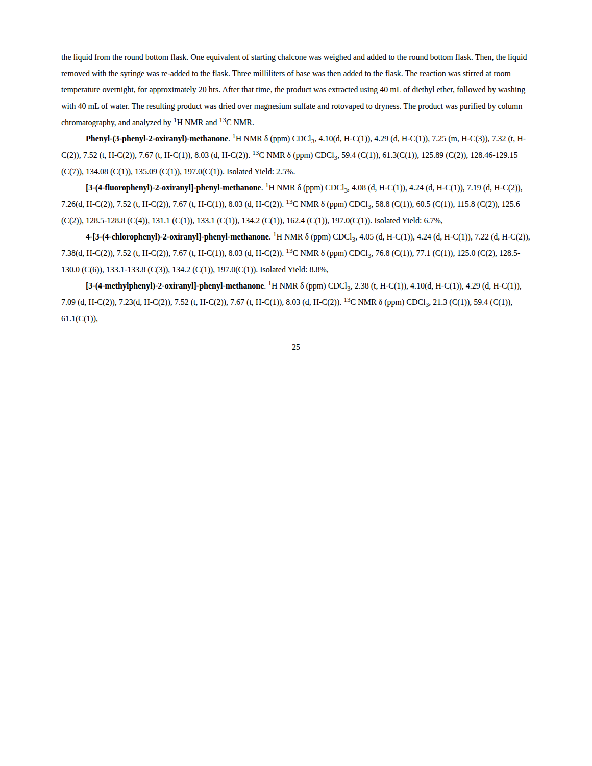the liquid from the round bottom flask. One equivalent of starting chalcone was weighed and added to the round bottom flask. Then, the liquid removed with the syringe was re-added to the flask. Three milliliters of base was then added to the flask. The reaction was stirred at room temperature overnight, for approximately 20 hrs. After that time, the product was extracted using 40 mL of diethyl ether, followed by washing with 40 mL of water. The resulting product was dried over magnesium sulfate and rotovaped to dryness. The product was purified by column chromatography, and analyzed by 1H NMR and 13C NMR.
Phenyl-(3-phenyl-2-oxiranyl)-methanone. 1H NMR δ (ppm) CDCl3, 4.10(d, H-C(1)), 4.29 (d, H-C(1)), 7.25 (m, H-C(3)), 7.32 (t, H-C(2)), 7.52 (t, H-C(2)), 7.67 (t, H-C(1)), 8.03 (d, H-C(2)). 13C NMR δ (ppm) CDCl3, 59.4 (C(1)), 61.3(C(1)), 125.89 (C(2)), 128.46-129.15 (C(7)), 134.08 (C(1)), 135.09 (C(1)), 197.0(C(1)). Isolated Yield: 2.5%.
[3-(4-fluorophenyl)-2-oxiranyl]-phenyl-methanone. 1H NMR δ (ppm) CDCl3, 4.08 (d, H-C(1)), 4.24 (d, H-C(1)), 7.19 (d, H-C(2)), 7.26(d, H-C(2)), 7.52 (t, H-C(2)), 7.67 (t, H-C(1)), 8.03 (d, H-C(2)). 13C NMR δ (ppm) CDCl3, 58.8 (C(1)), 60.5 (C(1)), 115.8 (C(2)), 125.6 (C(2)), 128.5-128.8 (C(4)), 131.1 (C(1)), 133.1 (C(1)), 134.2 (C(1)), 162.4 (C(1)), 197.0(C(1)). Isolated Yield: 6.7%,
4-[3-(4-chlorophenyl)-2-oxiranyl]-phenyl-methanone. 1H NMR δ (ppm) CDCl3, 4.05 (d, H-C(1)), 4.24 (d, H-C(1)), 7.22 (d, H-C(2)), 7.38(d, H-C(2)), 7.52 (t, H-C(2)), 7.67 (t, H-C(1)), 8.03 (d, H-C(2)). 13C NMR δ (ppm) CDCl3, 76.8 (C(1)), 77.1 (C(1)), 125.0 (C(2), 128.5-130.0 (C(6)), 133.1-133.8 (C(3)), 134.2 (C(1)), 197.0(C(1)). Isolated Yield: 8.8%,
[3-(4-methylphenyl)-2-oxiranyl]-phenyl-methanone. 1H NMR δ (ppm) CDCl3, 2.38 (t, H-C(1)), 4.10(d, H-C(1)), 4.29 (d, H-C(1)), 7.09 (d, H-C(2)), 7.23(d, H-C(2)), 7.52 (t, H-C(2)), 7.67 (t, H-C(1)), 8.03 (d, H-C(2)). 13C NMR δ (ppm) CDCl3, 21.3 (C(1)), 59.4 (C(1)), 61.1(C(1)),
25